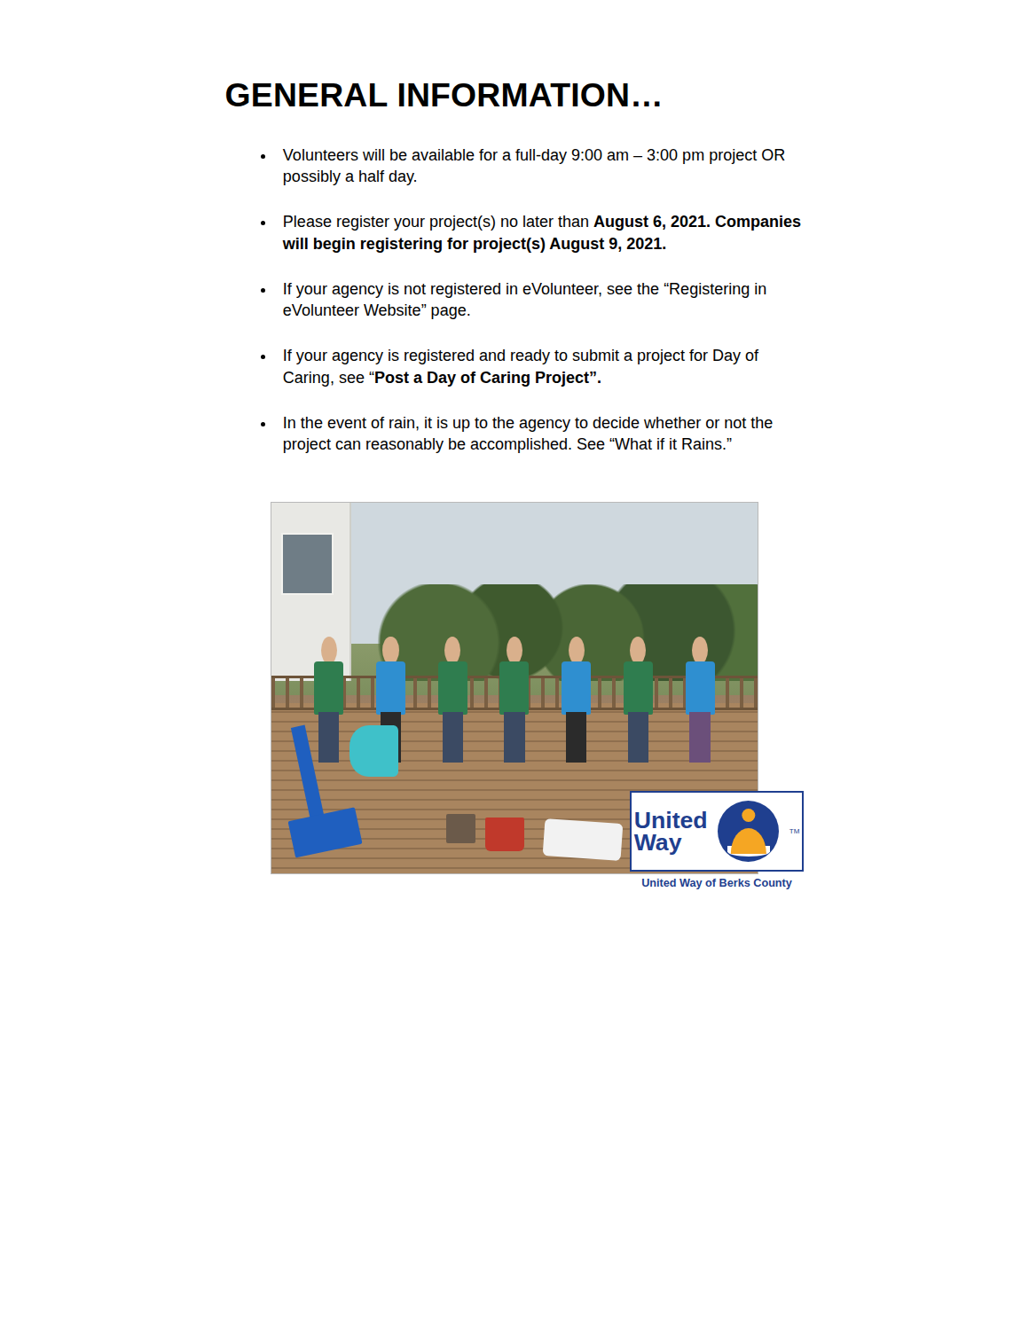GENERAL INFORMATION…
Volunteers will be available for a full-day 9:00 am – 3:00 pm project OR possibly a half day.
Please register your project(s) no later than August 6, 2021. Companies will begin registering for project(s) August 9, 2021.
If your agency is not registered in eVolunteer, see the “Registering in eVolunteer Website” page.
If your agency is registered and ready to submit a project for Day of Caring, see “Post a Day of Caring Project”.
In the event of rain, it is up to the agency to decide whether or not the project can reasonably be accomplished. See “What if it Rains.”
United
Way
TM
United Way of Berks County